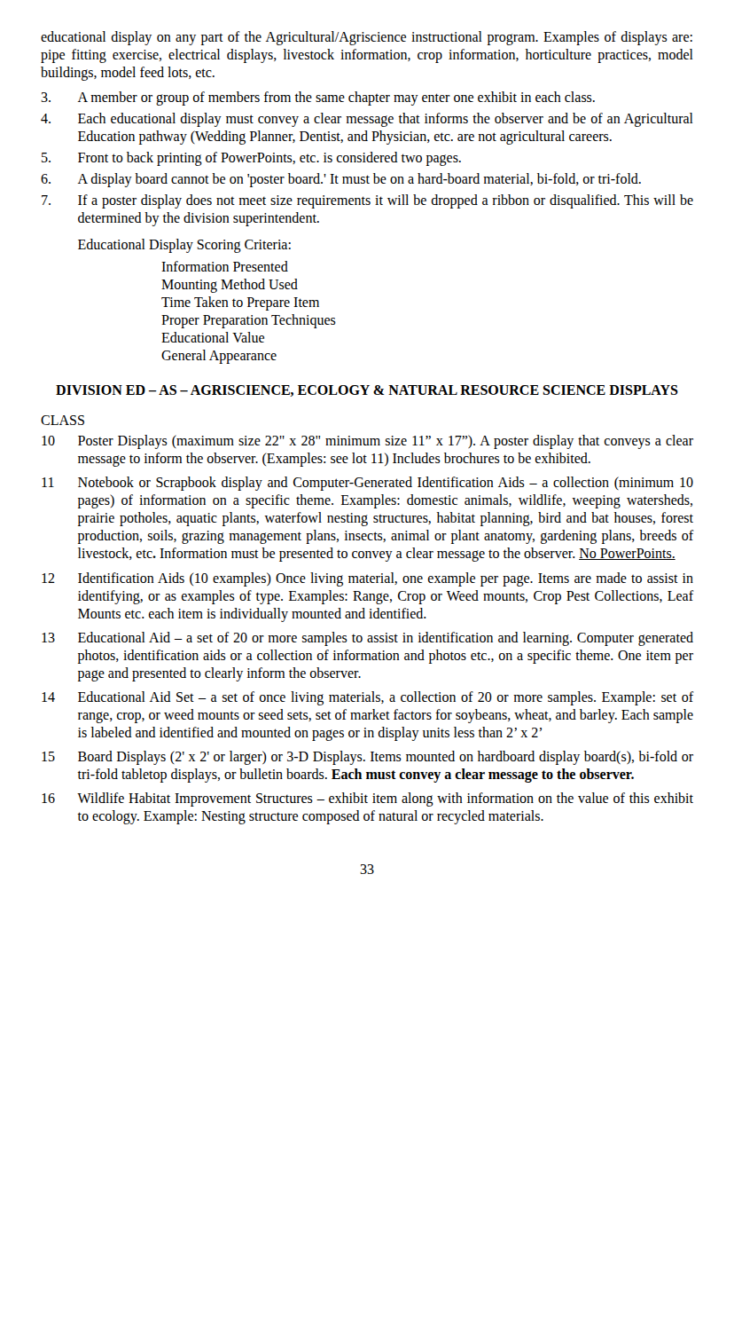educational display on any part of the Agricultural/Agriscience instructional program. Examples of displays are: pipe fitting exercise, electrical displays, livestock information, crop information, horticulture practices, model buildings, model feed lots, etc.
A member or group of members from the same chapter may enter one exhibit in each class.
Each educational display must convey a clear message that informs the observer and be of an Agricultural Education pathway (Wedding Planner, Dentist, and Physician, etc. are not agricultural careers.
Front to back printing of PowerPoints, etc. is considered two pages.
A display board cannot be on 'poster board.' It must be on a hard-board material, bi-fold, or tri-fold.
If a poster display does not meet size requirements it will be dropped a ribbon or disqualified. This will be determined by the division superintendent.
Educational Display Scoring Criteria:
Information Presented
Mounting Method Used
Time Taken to Prepare Item
Proper Preparation Techniques
Educational Value
General Appearance
DIVISION ED – AS – AGRISCIENCE, ECOLOGY & NATURAL RESOURCE SCIENCE DISPLAYS
CLASS
10
Poster Displays (maximum size 22" x 28" minimum size 11” x 17”). A poster display that conveys a clear message to inform the observer. (Examples: see lot 11) Includes brochures to be exhibited.
11
Notebook or Scrapbook display and Computer-Generated Identification Aids – a collection (minimum 10 pages) of information on a specific theme. Examples: domestic animals, wildlife, weeping watersheds, prairie potholes, aquatic plants, waterfowl nesting structures, habitat planning, bird and bat houses, forest production, soils, grazing management plans, insects, animal or plant anatomy, gardening plans, breeds of livestock, etc. Information must be presented to convey a clear message to the observer. No PowerPoints.
12
Identification Aids (10 examples) Once living material, one example per page. Items are made to assist in identifying, or as examples of type. Examples: Range, Crop or Weed mounts, Crop Pest Collections, Leaf Mounts etc. each item is individually mounted and identified.
13
Educational Aid – a set of 20 or more samples to assist in identification and learning. Computer generated photos, identification aids or a collection of information and photos etc., on a specific theme. One item per page and presented to clearly inform the observer.
14
Educational Aid Set – a set of once living materials, a collection of 20 or more samples. Example: set of range, crop, or weed mounts or seed sets, set of market factors for soybeans, wheat, and barley. Each sample is labeled and identified and mounted on pages or in display units less than 2’ x 2’
15
Board Displays (2' x 2' or larger) or 3-D Displays. Items mounted on hardboard display board(s), bi-fold or tri-fold tabletop displays, or bulletin boards. Each must convey a clear message to the observer.
16
Wildlife Habitat Improvement Structures – exhibit item along with information on the value of this exhibit to ecology. Example: Nesting structure composed of natural or recycled materials.
33